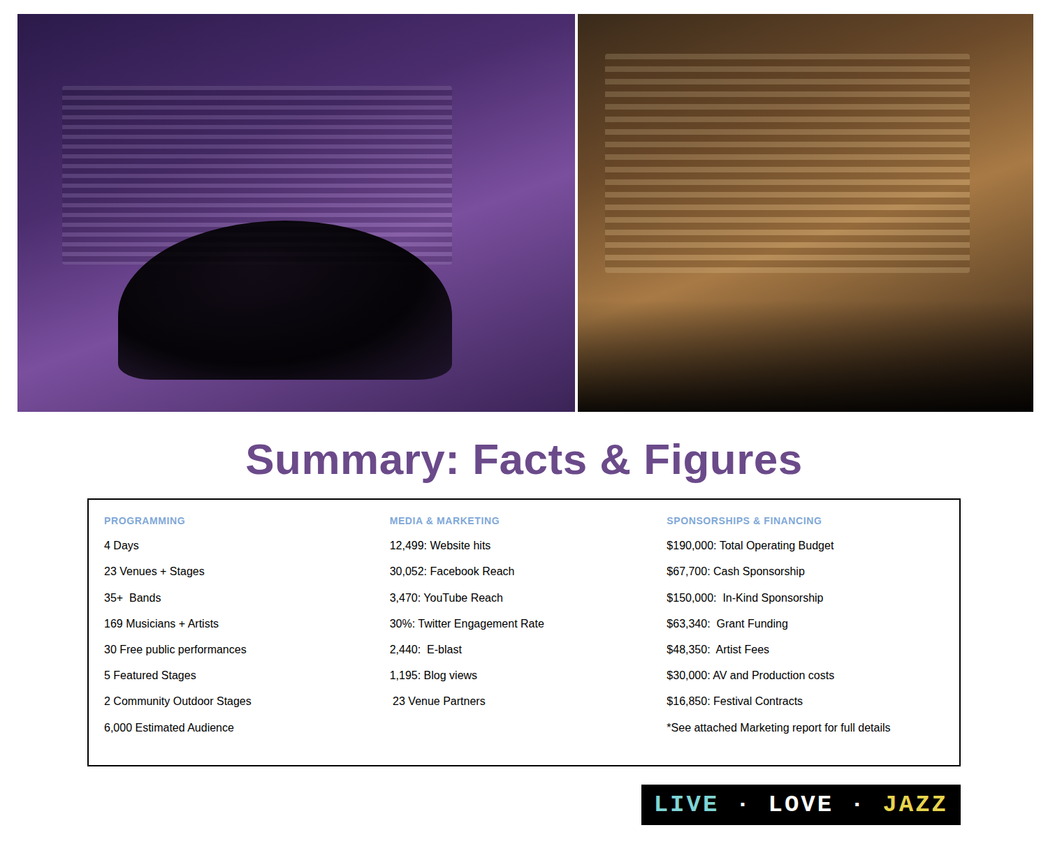Summary: Facts & Figures
| PROGRAMMING | MEDIA & MARKETING | SPONSORSHIPS & FINANCING |
| --- | --- | --- |
| 4 Days | 12,499: Website hits | $190,000: Total Operating Budget |
| 23 Venues + Stages | 30,052: Facebook Reach | $67,700: Cash Sponsorship |
| 35+ Bands | 3,470: YouTube Reach | $150,000: In-Kind Sponsorship |
| 169 Musicians + Artists | 30%: Twitter Engagement Rate | $63,340: Grant Funding |
| 30 Free public performances | 2,440: E-blast | $48,350: Artist Fees |
| 5 Featured Stages | 1,195: Blog views | $30,000: AV and Production costs |
| 2 Community Outdoor Stages | 23 Venue Partners | $16,850: Festival Contracts |
| 6,000 Estimated Audience | | *See attached Marketing report for full details |
LIVE · LOVE · JAZZ